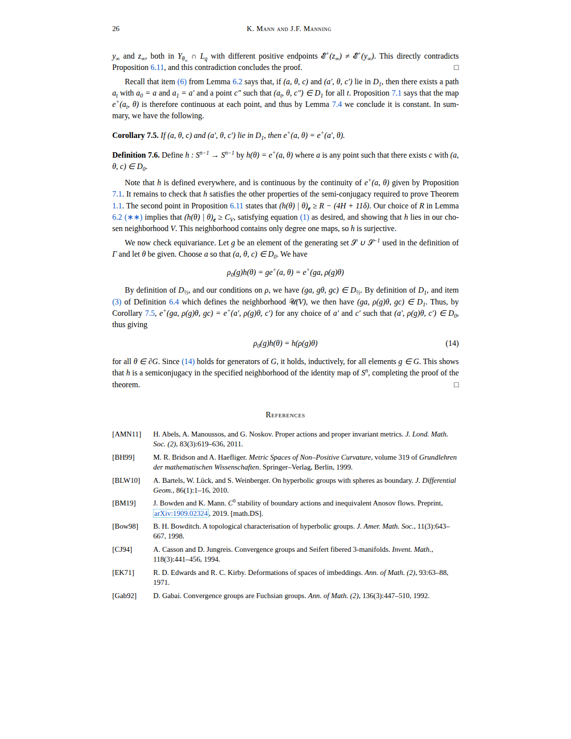26 K. Mann and J.F. Manning
y∞ and z∞, both in Yθ∞ ∩ Lq with different positive endpoints 𝓔+(z∞) ≠ 𝓔+(y∞). This directly contradicts Proposition 6.11, and this contradiction concludes the proof. □
Recall that item (6) from Lemma 6.2 says that, if (a, θ, c) and (a′, θ, c′) lie in D1, then there exists a path at with a0 = a and a1 = a′ and a point c″ such that (at, θ, c″) ∈ D1 for all t. Proposition 7.1 says that the map e+(at, θ) is therefore continuous at each point, and thus by Lemma 7.4 we conclude it is constant. In summary, we have the following.
Corollary 7.5. If (a, θ, c) and (a′, θ, c′) lie in D1, then e+(a, θ) = e+(a′, θ).
Definition 7.6. Define h : Sn−1 → Sn−1 by h(θ) = e+(a, θ) where a is any point such that there exists c with (a, θ, c) ∈ D0.
Note that h is defined everywhere, and is continuous by the continuity of e+(a, θ) given by Proposition 7.1. It remains to check that h satisfies the other properties of the semi-conjugacy required to prove Theorem 1.1. The second point in Proposition 6.11 states that (h(θ) | θ)e ≥ R − (4H + 11δ). Our choice of R in Lemma 6.2 (∗∗) implies that (h(θ) | θ)e ≥ CV, satisfying equation (1) as desired, and showing that h lies in our chosen neighborhood V. This neighborhood contains only degree one maps, so h is surjective.
We now check equivariance. Let g be an element of the generating set 𝒮 ∪ 𝒮−1 used in the definition of Γ and let θ be given. Choose a so that (a, θ, c) ∈ D0. We have
ρ0(g)h(θ) = ge+(a, θ) = e+(ga, ρ(g)θ)
By definition of D½, and our conditions on ρ, we have (ga, gθ, gc) ∈ D½. By definition of D1, and item (3) of Definition 6.4 which defines the neighborhood 𝒰(V), we then have (ga, ρ(g)θ, gc) ∈ D1. Thus, by Corollary 7.5, e+(ga, ρ(g)θ, gc) = e+(a′, ρ(g)θ, c′) for any choice of a′ and c′ such that (a′, ρ(g)θ, c′) ∈ D0, thus giving
ρ0(g)h(θ) = h(ρ(g)θ) (14)
for all θ ∈ ∂G. Since (14) holds for generators of G, it holds, inductively, for all elements g ∈ G. This shows that h is a semiconjugacy in the specified neighborhood of the identity map of Sn, completing the proof of the theorem. □
References
[AMN11]
H. Abels, A. Manoussos, and G. Noskov. Proper actions and proper invariant metrics. J. Lond. Math. Soc. (2), 83(3):619–636, 2011.
[BH99]
M. R. Bridson and A. Haefliger. Metric Spaces of Non–Positive Curvature, volume 319 of Grundlehren der mathematischen Wissenschaften. Springer–Verlag, Berlin, 1999.
[BLW10]
A. Bartels, W. Lück, and S. Weinberger. On hyperbolic groups with spheres as boundary. J. Differential Geom., 86(1):1–16, 2010.
[BM19]
J. Bowden and K. Mann. C0 stability of boundary actions and inequivalent Anosov flows. Preprint, arXiv:1909.02324, 2019. [math.DS].
[Bow98]
B. H. Bowditch. A topological characterisation of hyperbolic groups. J. Amer. Math. Soc., 11(3):643–667, 1998.
[CJ94]
A. Casson and D. Jungreis. Convergence groups and Seifert fibered 3-manifolds. Invent. Math., 118(3):441–456, 1994.
[EK71]
R. D. Edwards and R. C. Kirby. Deformations of spaces of imbeddings. Ann. of Math. (2), 93:63–88, 1971.
[Gab92]
D. Gabai. Convergence groups are Fuchsian groups. Ann. of Math. (2), 136(3):447–510, 1992.